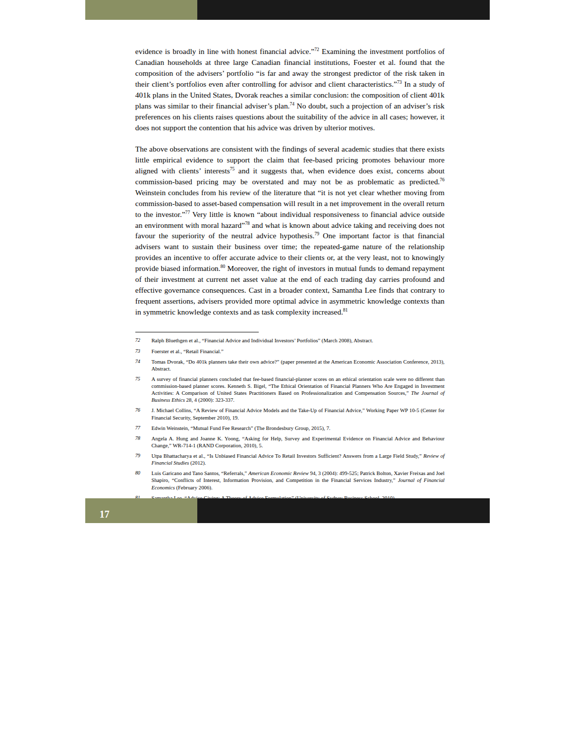evidence is broadly in line with honest financial advice.”72 Examining the investment portfolios of Canadian households at three large Canadian financial institutions, Foester et al. found that the composition of the advisers’ portfolio “is far and away the strongest predictor of the risk taken in their client’s portfolios even after controlling for advisor and client characteristics.”73 In a study of 401k plans in the United States, Dvorak reaches a similar conclusion: the composition of client 401k plans was similar to their financial adviser’s plan.74 No doubt, such a projection of an adviser’s risk preferences on his clients raises questions about the suitability of the advice in all cases; however, it does not support the contention that his advice was driven by ulterior motives.
The above observations are consistent with the findings of several academic studies that there exists little empirical evidence to support the claim that fee-based pricing promotes behaviour more aligned with clients’ interests75 and it suggests that, when evidence does exist, concerns about commission-based pricing may be overstated and may not be as problematic as predicted.76 Weinstein concludes from his review of the literature that “it is not yet clear whether moving from commission-based to asset-based compensation will result in a net improvement in the overall return to the investor.”77 Very little is known “about individual responsiveness to financial advice outside an environment with moral hazard”78 and what is known about advice taking and receiving does not favour the superiority of the neutral advice hypothesis.79 One important factor is that financial advisers want to sustain their business over time; the repeated-game nature of the relationship provides an incentive to offer accurate advice to their clients or, at the very least, not to knowingly provide biased information.80 Moreover, the right of investors in mutual funds to demand repayment of their investment at current net asset value at the end of each trading day carries profound and effective governance consequences. Cast in a broader context, Samantha Lee finds that contrary to frequent assertions, advisers provided more optimal advice in asymmetric knowledge contexts than in symmetric knowledge contexts and as task complexity increased.81
72 Ralph Bluethgen et al., “Financial Advice and Individual Investors’ Portfolios” (March 2008), Abstract.
73 Foerster et al., “Retail Financial.”
74 Tomas Dvorak, “Do 401k planners take their own advice?” (paper presented at the American Economic Association Conference, 2013), Abstract.
75 A survey of financial planners concluded that fee-based financial-planner scores on an ethical orientation scale were no different than commission-based planner scores. Kenneth S. Bigel, “The Ethical Orientation of Financial Planners Who Are Engaged in Investment Activities: A Comparison of United States Practitioners Based on Professionalization and Compensation Sources,” The Journal of Business Ethics 28, 4 (2000): 323-337.
76 J. Michael Collins, “A Review of Financial Advice Models and the Take-Up of Financial Advice,” Working Paper WP 10-5 (Center for Financial Security, September 2010), 19.
77 Edwin Weinstein, “Mutual Fund Fee Research” (The Brondesbury Group, 2015), 7.
78 Angela A. Hung and Joanne K. Yoong, “Asking for Help, Survey and Experimental Evidence on Financial Advice and Behaviour Change,” WR-714-1 (RAND Corporation, 2010), 5.
79 Utpa Bhattacharya et al., “Is Unbiased Financial Advice To Retail Investors Sufficient? Answers from a Large Field Study,” Review of Financial Studies (2012).
80 Luis Garicano and Tano Santos, “Referrals,” American Economic Review 94, 3 (2004): 499-525; Patrick Bolton, Xavier Freixas and Joel Shapiro, “Conflicts of Interest, Information Provision, and Competition in the Financial Services Industry,” Journal of Financial Economics (February 2006).
81 Samantha Lee, “Advice Giving: A Theory of Advice Formulation” (University of Sydney Business School, 2010).
17